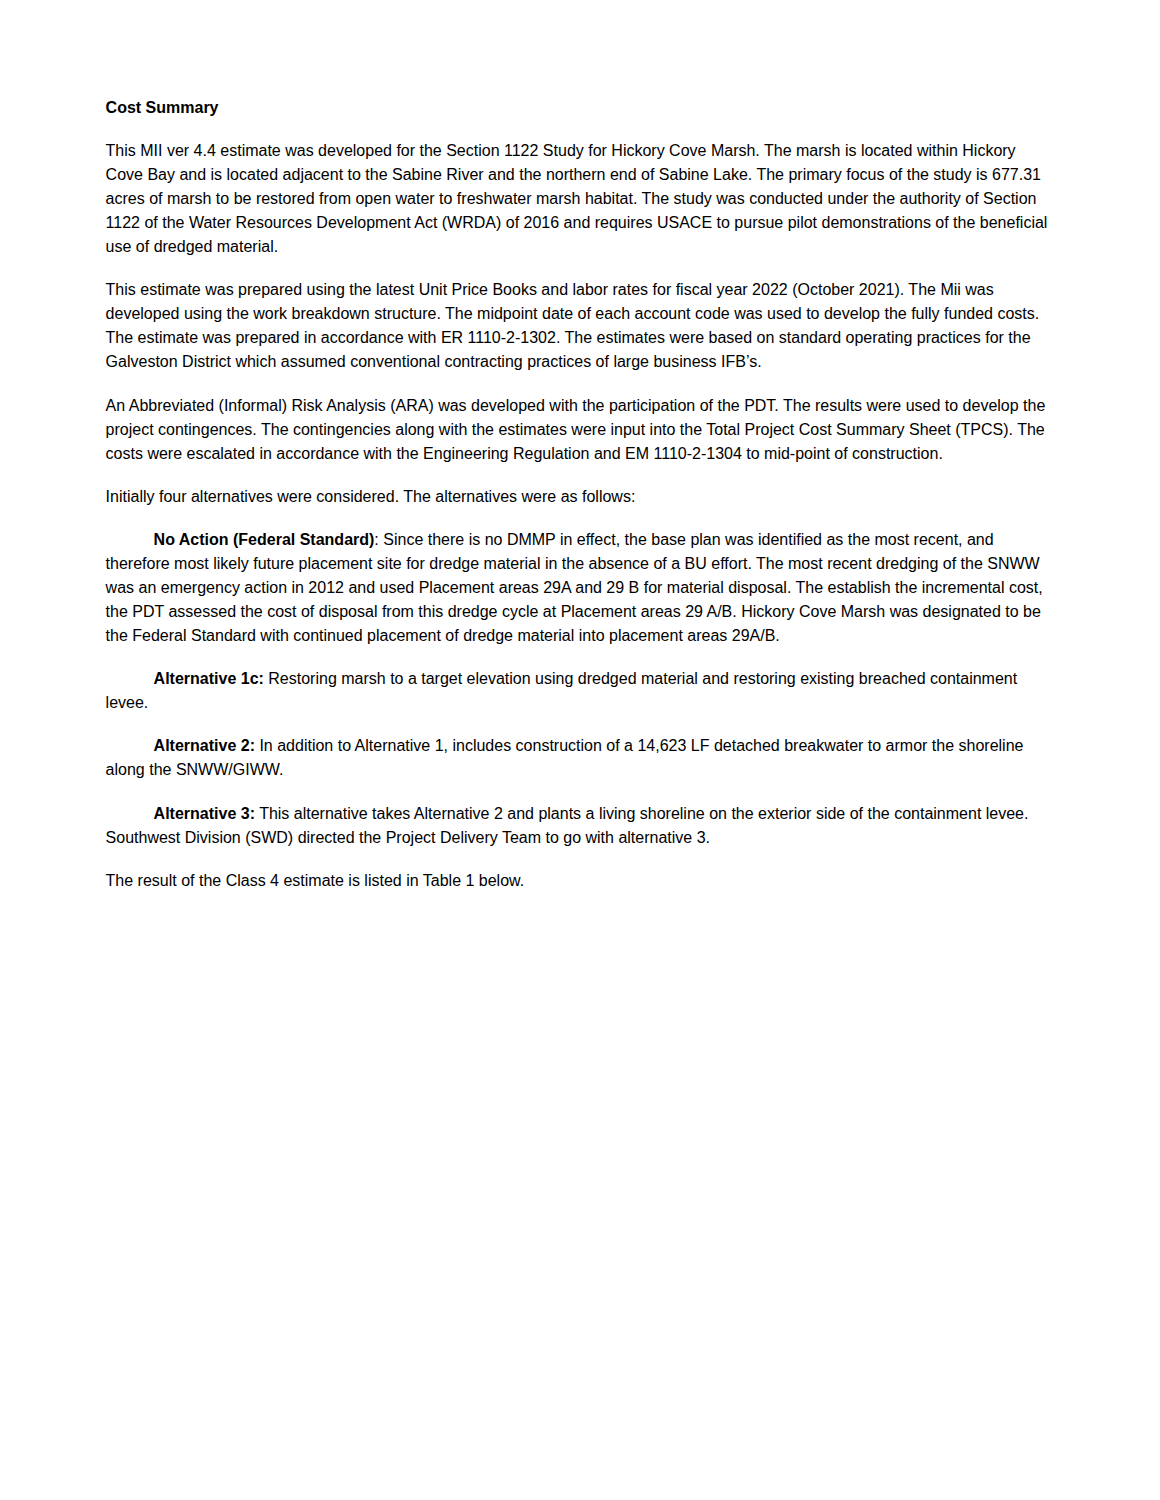Cost Summary
This MII ver 4.4 estimate was developed for the Section 1122 Study for Hickory Cove Marsh. The marsh is located within Hickory Cove Bay and is located adjacent to the Sabine River and the northern end of Sabine Lake. The primary focus of the study is 677.31 acres of marsh to be restored from open water to freshwater marsh habitat. The study was conducted under the authority of Section 1122 of the Water Resources Development Act (WRDA) of 2016 and requires USACE to pursue pilot demonstrations of the beneficial use of dredged material.
This estimate was prepared using the latest Unit Price Books and labor rates for fiscal year 2022 (October 2021). The Mii was developed using the work breakdown structure. The midpoint date of each account code was used to develop the fully funded costs. The estimate was prepared in accordance with ER 1110-2-1302. The estimates were based on standard operating practices for the Galveston District which assumed conventional contracting practices of large business IFB’s.
An Abbreviated (Informal) Risk Analysis (ARA) was developed with the participation of the PDT. The results were used to develop the project contingences. The contingencies along with the estimates were input into the Total Project Cost Summary Sheet (TPCS). The costs were escalated in accordance with the Engineering Regulation and EM 1110-2-1304 to mid-point of construction.
Initially four alternatives were considered. The alternatives were as follows:
No Action (Federal Standard): Since there is no DMMP in effect, the base plan was identified as the most recent, and therefore most likely future placement site for dredge material in the absence of a BU effort. The most recent dredging of the SNWW was an emergency action in 2012 and used Placement areas 29A and 29 B for material disposal. The establish the incremental cost, the PDT assessed the cost of disposal from this dredge cycle at Placement areas 29 A/B. Hickory Cove Marsh was designated to be the Federal Standard with continued placement of dredge material into placement areas 29A/B.
Alternative 1c: Restoring marsh to a target elevation using dredged material and restoring existing breached containment levee.
Alternative 2: In addition to Alternative 1, includes construction of a 14,623 LF detached breakwater to armor the shoreline along the SNWW/GIWW.
Alternative 3: This alternative takes Alternative 2 and plants a living shoreline on the exterior side of the containment levee. Southwest Division (SWD) directed the Project Delivery Team to go with alternative 3.
The result of the Class 4 estimate is listed in Table 1 below.